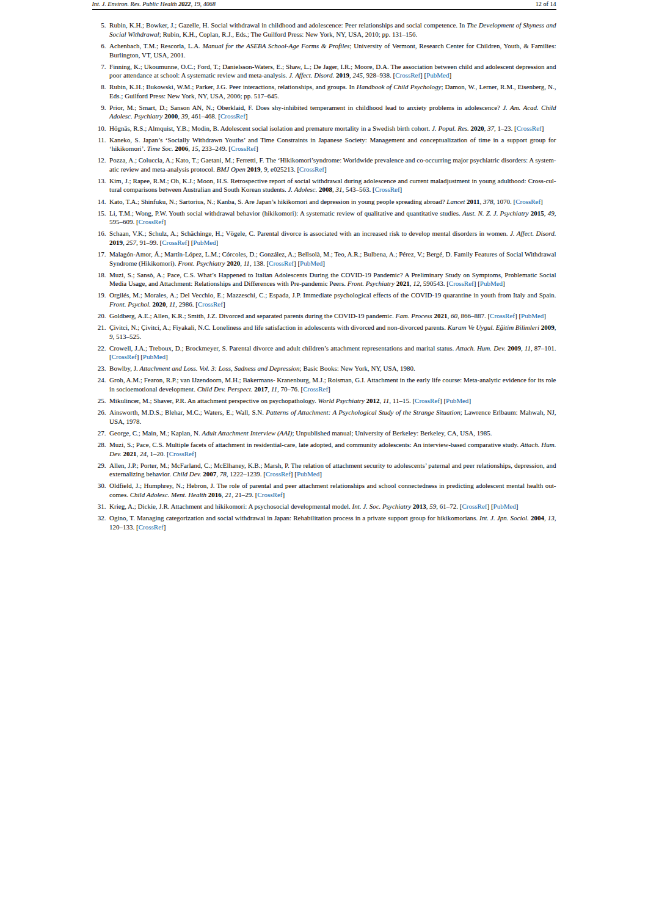Int. J. Environ. Res. Public Health 2022, 19, 4068
12 of 14
5. Rubin, K.H.; Bowker, J.; Gazelle, H. Social withdrawal in childhood and adolescence: Peer relationships and social competence. In The Development of Shyness and Social Withdrawal; Rubin, K.H., Coplan, R.J., Eds.; The Guilford Press: New York, NY, USA, 2010; pp. 131–156.
6. Achenbach, T.M.; Rescorla, L.A. Manual for the ASEBA School-Age Forms & Profiles; University of Vermont, Research Center for Children, Youth, & Families: Burlington, VT, USA, 2001.
7. Finning, K.; Ukoumunne, O.C.; Ford, T.; Danielsson-Waters, E.; Shaw, L.; De Jager, I.R.; Moore, D.A. The association between child and adolescent depression and poor attendance at school: A systematic review and meta-analysis. J. Affect. Disord. 2019, 245, 928–938. [CrossRef] [PubMed]
8. Rubin, K.H.; Bukowski, W.M.; Parker, J.G. Peer interactions, relationships, and groups. In Handbook of Child Psychology; Damon, W., Lerner, R.M., Eisenberg, N., Eds.; Guilford Press: New York, NY, USA, 2006; pp. 517–645.
9. Prior, M.; Smart, D.; Sanson AN, N.; Oberklaid, F. Does shy-inhibited temperament in childhood lead to anxiety problems in adolescence? J. Am. Acad. Child Adolesc. Psychiatry 2000, 39, 461–468. [CrossRef]
10. Högnäs, R.S.; Almquist, Y.B.; Modin, B. Adolescent social isolation and premature mortality in a Swedish birth cohort. J. Popul. Res. 2020, 37, 1–23. [CrossRef]
11. Kaneko, S. Japan’s ‘Socially Withdrawn Youths’ and Time Constraints in Japanese Society: Management and conceptualization of time in a support group for ‘hikikomori’. Time Soc. 2006, 15, 233–249. [CrossRef]
12. Pozza, A.; Coluccia, A.; Kato, T.; Gaetani, M.; Ferretti, F. The ‘Hikikomori’syndrome: Worldwide prevalence and co-occurring major psychiatric disorders: A systematic review and meta-analysis protocol. BMJ Open 2019, 9, e025213. [CrossRef]
13. Kim, J.; Rapee, R.M.; Oh, K.J.; Moon, H.S. Retrospective report of social withdrawal during adolescence and current maladjustment in young adulthood: Cross-cultural comparisons between Australian and South Korean students. J. Adolesc. 2008, 31, 543–563. [CrossRef]
14. Kato, T.A.; Shinfuku, N.; Sartorius, N.; Kanba, S. Are Japan’s hikikomori and depression in young people spreading abroad? Lancet 2011, 378, 1070. [CrossRef]
15. Li, T.M.; Wong, P.W. Youth social withdrawal behavior (hikikomori): A systematic review of qualitative and quantitative studies. Aust. N. Z. J. Psychiatry 2015, 49, 595–609. [CrossRef]
16. Schaan, V.K.; Schulz, A.; Schächinge, H.; Vögele, C. Parental divorce is associated with an increased risk to develop mental disorders in women. J. Affect. Disord. 2019, 257, 91–99. [CrossRef] [PubMed]
17. Malagón-Amor, Á.; Martín-López, L.M.; Córcoles, D.; González, A.; Bellsolà, M.; Teo, A.R.; Bulbena, A.; Pérez, V.; Bergé, D. Family Features of Social Withdrawal Syndrome (Hikikomori). Front. Psychiatry 2020, 11, 138. [CrossRef] [PubMed]
18. Muzi, S.; Sansò, A.; Pace, C.S. What’s Happened to Italian Adolescents During the COVID-19 Pandemic? A Preliminary Study on Symptoms, Problematic Social Media Usage, and Attachment: Relationships and Differences with Pre-pandemic Peers. Front. Psychiatry 2021, 12, 590543. [CrossRef] [PubMed]
19. Orgilés, M.; Morales, A.; Del Vecchio, E.; Mazzeschi, C.; Espada, J.P. Immediate psychological effects of the COVID-19 quarantine in youth from Italy and Spain. Front. Psychol. 2020, 11, 2986. [CrossRef]
20. Goldberg, A.E.; Allen, K.R.; Smith, J.Z. Divorced and separated parents during the COVID-19 pandemic. Fam. Process 2021, 60, 866–887. [CrossRef] [PubMed]
21. Çivitci, N.; Çivitci, A.; Fiyakali, N.C. Loneliness and life satisfaction in adolescents with divorced and non-divorced parents. Kuram Ve Uygul. Eğitim Bilimleri 2009, 9, 513–525.
22. Crowell, J.A.; Treboux, D.; Brockmeyer, S. Parental divorce and adult children’s attachment representations and marital status. Attach. Hum. Dev. 2009, 11, 87–101. [CrossRef] [PubMed]
23. Bowlby, J. Attachment and Loss. Vol. 3: Loss, Sadness and Depression; Basic Books: New York, NY, USA, 1980.
24. Groh, A.M.; Fearon, R.P.; van IJzendoorn, M.H.; Bakermans- Kranenburg, M.J.; Roisman, G.I. Attachment in the early life course: Meta-analytic evidence for its role in socioemotional development. Child Dev. Perspect. 2017, 11, 70–76. [CrossRef]
25. Mikulincer, M.; Shaver, P.R. An attachment perspective on psychopathology. World Psychiatry 2012, 11, 11–15. [CrossRef] [PubMed]
26. Ainsworth, M.D.S.; Blehar, M.C.; Waters, E.; Wall, S.N. Patterns of Attachment: A Psychological Study of the Strange Situation; Lawrence Erlbaum: Mahwah, NJ, USA, 1978.
27. George, C.; Main, M.; Kaplan, N. Adult Attachment Interview (AAI); Unpublished manual; University of Berkeley: Berkeley, CA, USA, 1985.
28. Muzi, S.; Pace, C.S. Multiple facets of attachment in residential-care, late adopted, and community adolescents: An interview-based comparative study. Attach. Hum. Dev. 2021, 24, 1–20. [CrossRef]
29. Allen, J.P.; Porter, M.; McFarland, C.; McElhaney, K.B.; Marsh, P. The relation of attachment security to adolescents’ paternal and peer relationships, depression, and externalizing behavior. Child Dev. 2007, 78, 1222–1239. [CrossRef] [PubMed]
30. Oldfield, J.; Humphrey, N.; Hebron, J. The role of parental and peer attachment relationships and school connectedness in predicting adolescent mental health outcomes. Child Adolesc. Ment. Health 2016, 21, 21–29. [CrossRef]
31. Krieg, A.; Dickie, J.R. Attachment and hikikomori: A psychosocial developmental model. Int. J. Soc. Psychiatry 2013, 59, 61–72. [CrossRef] [PubMed]
32. Ogino, T. Managing categorization and social withdrawal in Japan: Rehabilitation process in a private support group for hikikomorians. Int. J. Jpn. Sociol. 2004, 13, 120–133. [CrossRef]